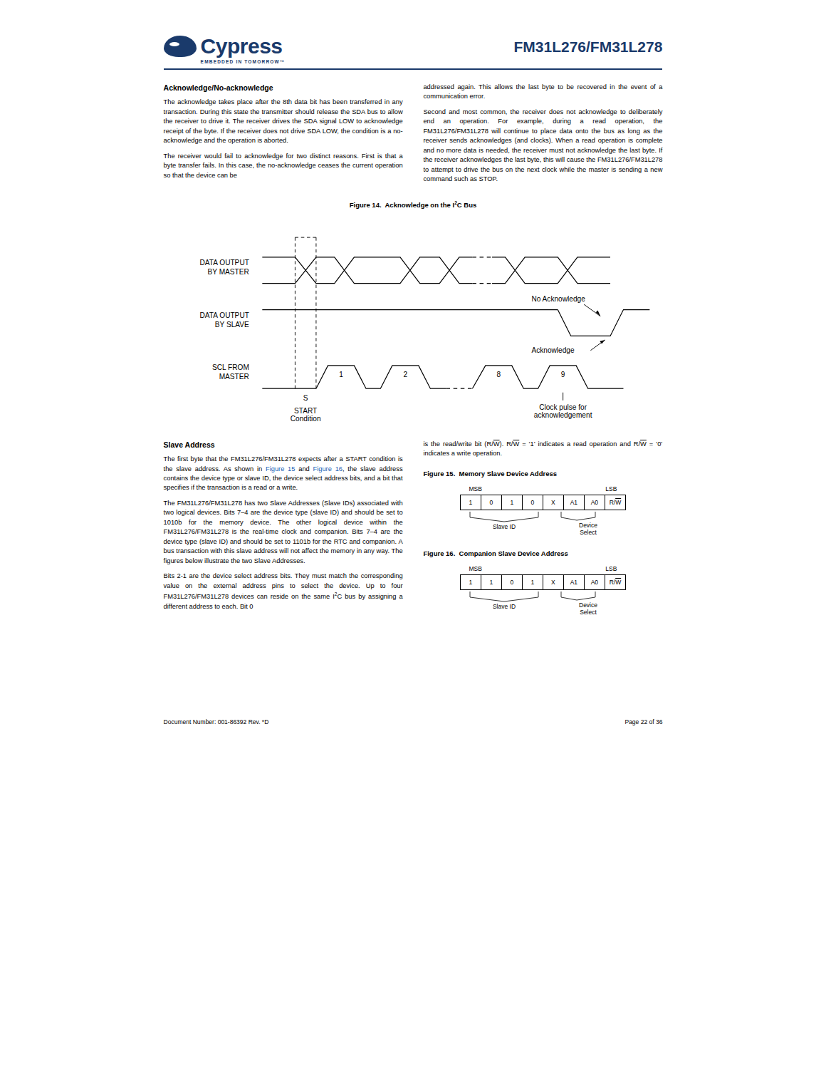Cypress
EMBEDDED IN TOMORROW™
FM31L276/FM31L278
Acknowledge/No-acknowledge
The acknowledge takes place after the 8th data bit has been transferred in any transaction. During this state the transmitter should release the SDA bus to allow the receiver to drive it. The receiver drives the SDA signal LOW to acknowledge receipt of the byte. If the receiver does not drive SDA LOW, the condition is a no-acknowledge and the operation is aborted.
The receiver would fail to acknowledge for two distinct reasons. First is that a byte transfer fails. In this case, the no-acknowledge ceases the current operation so that the device can be
addressed again. This allows the last byte to be recovered in the event of a communication error.
Second and most common, the receiver does not acknowledge to deliberately end an operation. For example, during a read operation, the FM31L276/FM31L278 will continue to place data onto the bus as long as the receiver sends acknowledges (and clocks). When a read operation is complete and no more data is needed, the receiver must not acknowledge the last byte. If the receiver acknowledges the last byte, this will cause the FM31L276/FM31L278 to attempt to drive the bus on the next clock while the master is sending a new command such as STOP.
Figure 14. Acknowledge on the I2C Bus
DATA OUTPUT BY MASTER DATA OUTPUT BY SLAVE SCL FROM MASTER No Acknowledge Acknowledge 1 2 8 9 S START Condition Clock pulse for acknowledgement
Slave Address
The first byte that the FM31L276/FM31L278 expects after a START condition is the slave address. As shown in Figure 15 and Figure 16, the slave address contains the device type or slave ID, the device select address bits, and a bit that specifies if the transaction is a read or a write.
The FM31L276/FM31L278 has two Slave Addresses (Slave IDs) associated with two logical devices. Bits 7–4 are the device type (slave ID) and should be set to 1010b for the memory device. The other logical device within the FM31L276/FM31L278 is the real-time clock and companion. Bits 7–4 are the device type (slave ID) and should be set to 1101b for the RTC and companion. A bus transaction with this slave address will not affect the memory in any way. The figures below illustrate the two Slave Addresses.
Bits 2-1 are the device select address bits. They must match the corresponding value on the external address pins to select the device. Up to four FM31L276/FM31L278 devices can reside on the same I2C bus by assigning a different address to each. Bit 0
is the read/write bit (R/W). R/W = ‘1’ indicates a read operation and R/W = ‘0’ indicates a write operation.
Figure 15. Memory Slave Device Address
MSB LSB
| 1 | 0 | 1 | 0 | X | A1 | A0 | R/ W |
Slave ID Device Select
Figure 16. Companion Slave Device Address
MSB LSB
| 1 | 1 | 0 | 1 | X | A1 | A0 | R/ W |
Slave ID Device Select
Document Number: 001-86392 Rev. *D
Page 22 of 36